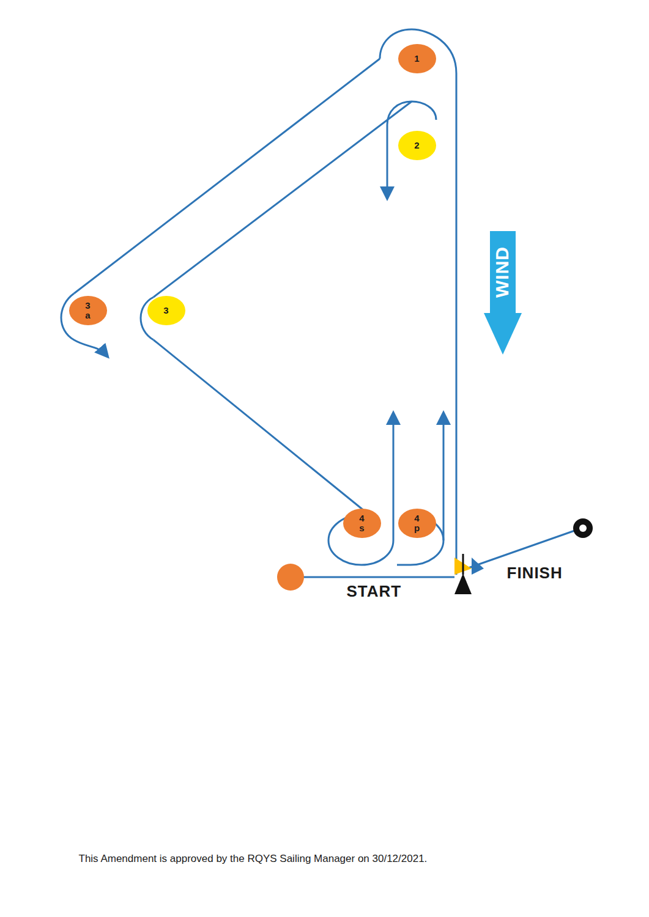1
2
3
a
3
4
s
4
p
WIND
START
FINISH
This Amendment is approved by the RQYS Sailing Manager on 30/12/2021.